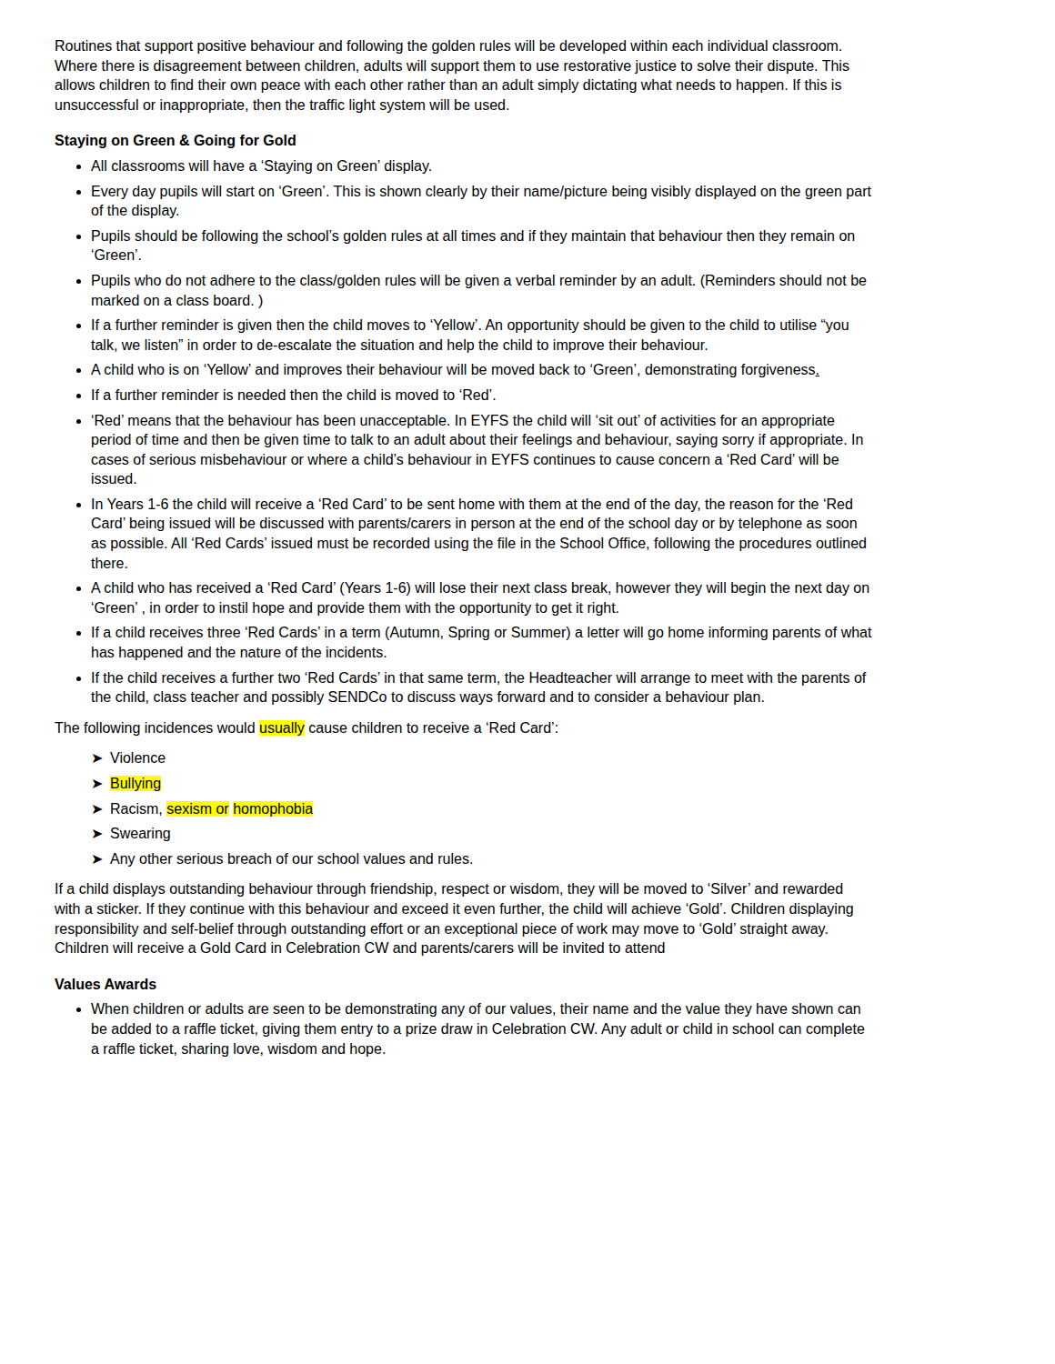Routines that support positive behaviour and following the golden rules will be developed within each individual classroom. Where there is disagreement between children, adults will support them to use restorative justice to solve their dispute. This allows children to find their own peace with each other rather than an adult simply dictating what needs to happen. If this is unsuccessful or inappropriate, then the traffic light system will be used.
Staying on Green & Going for Gold
All classrooms will have a ‘Staying on Green’ display.
Every day pupils will start on ‘Green’. This is shown clearly by their name/picture being visibly displayed on the green part of the display.
Pupils should be following the school’s golden rules at all times and if they maintain that behaviour then they remain on ‘Green’.
Pupils who do not adhere to the class/golden rules will be given a verbal reminder by an adult. (Reminders should not be marked on a class board. )
If a further reminder is given then the child moves to ‘Yellow’. An opportunity should be given to the child to utilise “you talk, we listen” in order to de-escalate the situation and help the child to improve their behaviour.
A child who is on ‘Yellow’ and improves their behaviour will be moved back to ‘Green’, demonstrating forgiveness.
If a further reminder is needed then the child is moved to ‘Red’.
‘Red’ means that the behaviour has been unacceptable. In EYFS the child will ‘sit out’ of activities for an appropriate period of time and then be given time to talk to an adult about their feelings and behaviour, saying sorry if appropriate. In cases of serious misbehaviour or where a child’s behaviour in EYFS continues to cause concern a ‘Red Card’ will be issued.
In Years 1-6 the child will receive a ‘Red Card’ to be sent home with them at the end of the day, the reason for the ‘Red Card’ being issued will be discussed with parents/carers in person at the end of the school day or by telephone as soon as possible. All ‘Red Cards’ issued must be recorded using the file in the School Office, following the procedures outlined there.
A child who has received a ‘Red Card’ (Years 1-6) will lose their next class break, however they will begin the next day on ‘Green’ , in order to instil hope and provide them with the opportunity to get it right.
If a child receives three ‘Red Cards’ in a term (Autumn, Spring or Summer) a letter will go home informing parents of what has happened and the nature of the incidents.
If the child receives a further two ‘Red Cards’ in that same term, the Headteacher will arrange to meet with the parents of the child, class teacher and possibly SENDCo to discuss ways forward and to consider a behaviour plan.
The following incidences would usually cause children to receive a ‘Red Card’:
Violence
Bullying
Racism, sexism or homophobia
Swearing
Any other serious breach of our school values and rules.
If a child displays outstanding behaviour through friendship, respect or wisdom, they will be moved to ‘Silver’ and rewarded with a sticker. If they continue with this behaviour and exceed it even further, the child will achieve ‘Gold’. Children displaying responsibility and self-belief through outstanding effort or an exceptional piece of work may move to ‘Gold’ straight away. Children will receive a Gold Card in Celebration CW and parents/carers will be invited to attend
Values Awards
When children or adults are seen to be demonstrating any of our values, their name and the value they have shown can be added to a raffle ticket, giving them entry to a prize draw in Celebration CW. Any adult or child in school can complete a raffle ticket, sharing love, wisdom and hope.